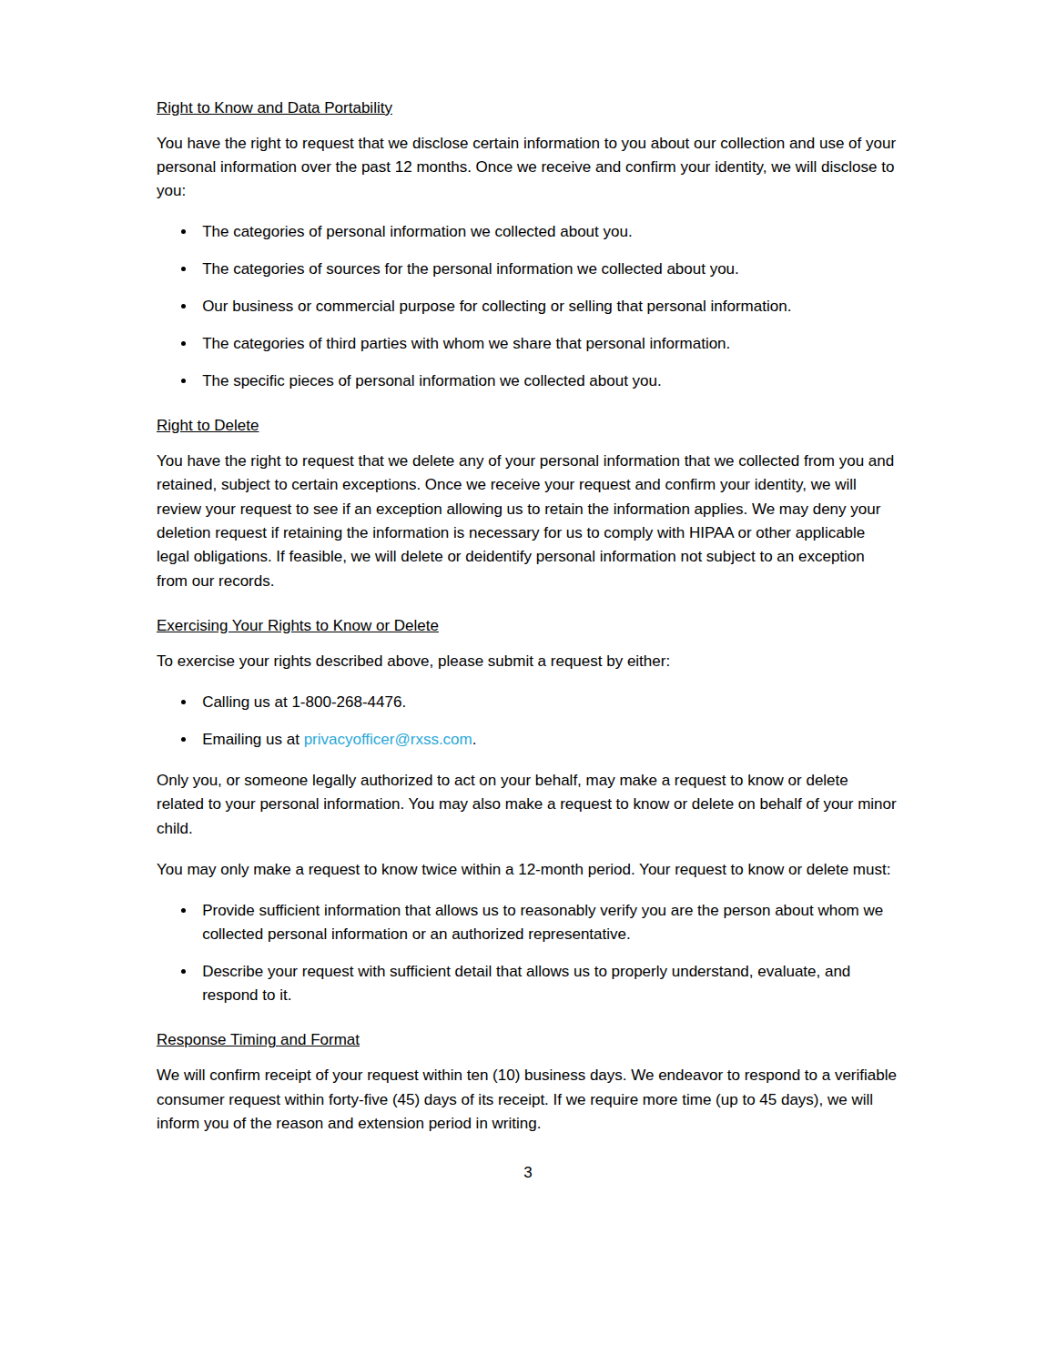Right to Know and Data Portability
You have the right to request that we disclose certain information to you about our collection and use of your personal information over the past 12 months. Once we receive and confirm your identity, we will disclose to you:
The categories of personal information we collected about you.
The categories of sources for the personal information we collected about you.
Our business or commercial purpose for collecting or selling that personal information.
The categories of third parties with whom we share that personal information.
The specific pieces of personal information we collected about you.
Right to Delete
You have the right to request that we delete any of your personal information that we collected from you and retained, subject to certain exceptions. Once we receive your request and confirm your identity, we will review your request to see if an exception allowing us to retain the information applies. We may deny your deletion request if retaining the information is necessary for us to comply with HIPAA or other applicable legal obligations. If feasible, we will delete or deidentify personal information not subject to an exception from our records.
Exercising Your Rights to Know or Delete
To exercise your rights described above, please submit a request by either:
Calling us at 1-800-268-4476.
Emailing us at privacyofficer@rxss.com.
Only you, or someone legally authorized to act on your behalf, may make a request to know or delete related to your personal information. You may also make a request to know or delete on behalf of your minor child.
You may only make a request to know twice within a 12-month period. Your request to know or delete must:
Provide sufficient information that allows us to reasonably verify you are the person about whom we collected personal information or an authorized representative.
Describe your request with sufficient detail that allows us to properly understand, evaluate, and respond to it.
Response Timing and Format
We will confirm receipt of your request within ten (10) business days. We endeavor to respond to a verifiable consumer request within forty-five (45) days of its receipt. If we require more time (up to 45 days), we will inform you of the reason and extension period in writing.
3